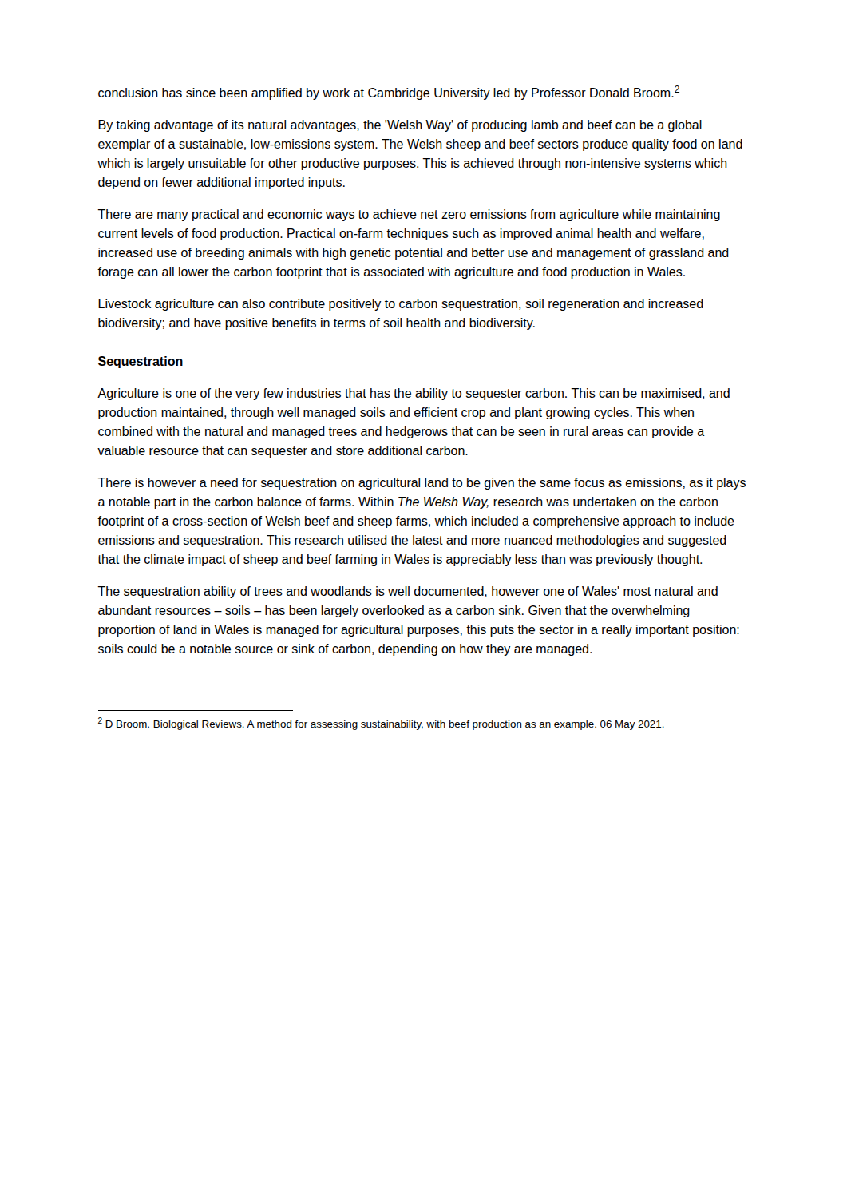conclusion has since been amplified by work at Cambridge University led by Professor Donald Broom.2
By taking advantage of its natural advantages, the 'Welsh Way' of producing lamb and beef can be a global exemplar of a sustainable, low-emissions system. The Welsh sheep and beef sectors produce quality food on land which is largely unsuitable for other productive purposes. This is achieved through non-intensive systems which depend on fewer additional imported inputs.
There are many practical and economic ways to achieve net zero emissions from agriculture while maintaining current levels of food production. Practical on-farm techniques such as improved animal health and welfare, increased use of breeding animals with high genetic potential and better use and management of grassland and forage can all lower the carbon footprint that is associated with agriculture and food production in Wales.
Livestock agriculture can also contribute positively to carbon sequestration, soil regeneration and increased biodiversity; and have positive benefits in terms of soil health and biodiversity.
Sequestration
Agriculture is one of the very few industries that has the ability to sequester carbon. This can be maximised, and production maintained, through well managed soils and efficient crop and plant growing cycles. This when combined with the natural and managed trees and hedgerows that can be seen in rural areas can provide a valuable resource that can sequester and store additional carbon.
There is however a need for sequestration on agricultural land to be given the same focus as emissions, as it plays a notable part in the carbon balance of farms. Within The Welsh Way, research was undertaken on the carbon footprint of a cross-section of Welsh beef and sheep farms, which included a comprehensive approach to include emissions and sequestration. This research utilised the latest and more nuanced methodologies and suggested that the climate impact of sheep and beef farming in Wales is appreciably less than was previously thought.
The sequestration ability of trees and woodlands is well documented, however one of Wales' most natural and abundant resources – soils – has been largely overlooked as a carbon sink. Given that the overwhelming proportion of land in Wales is managed for agricultural purposes, this puts the sector in a really important position: soils could be a notable source or sink of carbon, depending on how they are managed.
2 D Broom. Biological Reviews. A method for assessing sustainability, with beef production as an example. 06 May 2021.